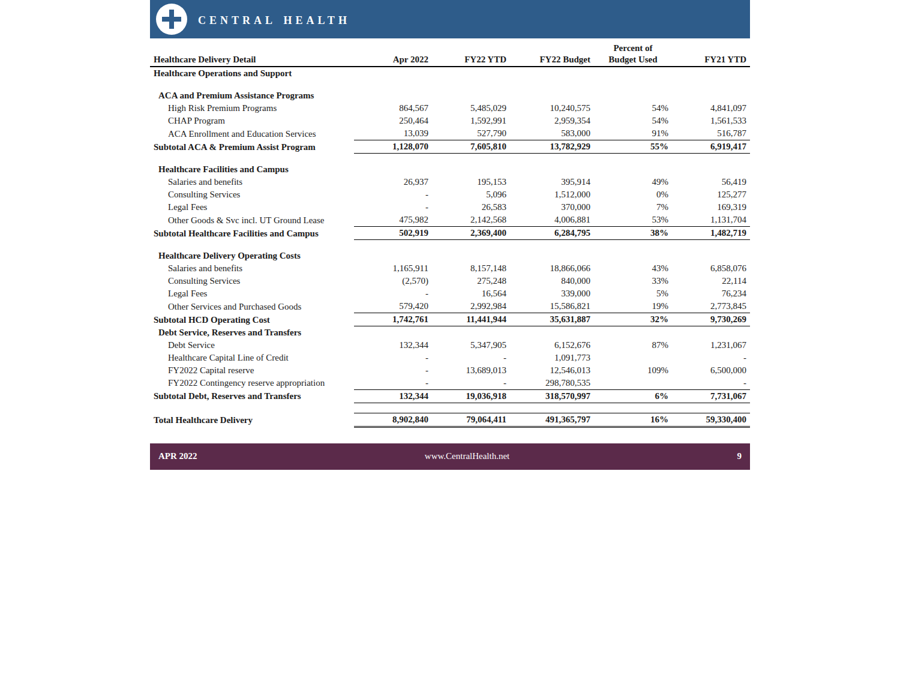Central Health
| | | | | Percent of | |
| --- | --- | --- | --- | --- | --- |
| Healthcare Delivery Detail | Apr 2022 | FY22 YTD | FY22 Budget | Budget Used | FY21 YTD |
| Healthcare Operations and Support | | | | | |
| ACA and Premium Assistance Programs | | | | | |
| High Risk Premium Programs | 864,567 | 5,485,029 | 10,240,575 | 54% | 4,841,097 |
| CHAP Program | 250,464 | 1,592,991 | 2,959,354 | 54% | 1,561,533 |
| ACA Enrollment and Education Services | 13,039 | 527,790 | 583,000 | 91% | 516,787 |
| Subtotal ACA & Premium Assist Program | 1,128,070 | 7,605,810 | 13,782,929 | 55% | 6,919,417 |
| Healthcare Facilities and Campus | | | | | |
| Salaries and benefits | 26,937 | 195,153 | 395,914 | 49% | 56,419 |
| Consulting Services | - | 5,096 | 1,512,000 | 0% | 125,277 |
| Legal Fees | - | 26,583 | 370,000 | 7% | 169,319 |
| Other Goods & Svc incl. UT Ground Lease | 475,982 | 2,142,568 | 4,006,881 | 53% | 1,131,704 |
| Subtotal Healthcare Facilities and Campus | 502,919 | 2,369,400 | 6,284,795 | 38% | 1,482,719 |
| Healthcare Delivery Operating Costs | | | | | |
| Salaries and benefits | 1,165,911 | 8,157,148 | 18,866,066 | 43% | 6,858,076 |
| Consulting Services | (2,570) | 275,248 | 840,000 | 33% | 22,114 |
| Legal Fees | - | 16,564 | 339,000 | 5% | 76,234 |
| Other Services and Purchased Goods | 579,420 | 2,992,984 | 15,586,821 | 19% | 2,773,845 |
| Subtotal HCD Operating Cost | 1,742,761 | 11,441,944 | 35,631,887 | 32% | 9,730,269 |
| Debt Service, Reserves and Transfers | | | | | |
| Debt Service | 132,344 | 5,347,905 | 6,152,676 | 87% | 1,231,067 |
| Healthcare Capital Line of Credit | - | - | 1,091,773 | | - |
| FY2022 Capital reserve | - | 13,689,013 | 12,546,013 | 109% | 6,500,000 |
| FY2022 Contingency reserve appropriation | - | - | 298,780,535 | | - |
| Subtotal Debt, Reserves and Transfers | 132,344 | 19,036,918 | 318,570,997 | 6% | 7,731,067 |
| Total Healthcare Delivery | 8,902,840 | 79,064,411 | 491,365,797 | 16% | 59,330,400 |
APR 2022
www.CentralHealth.net
9